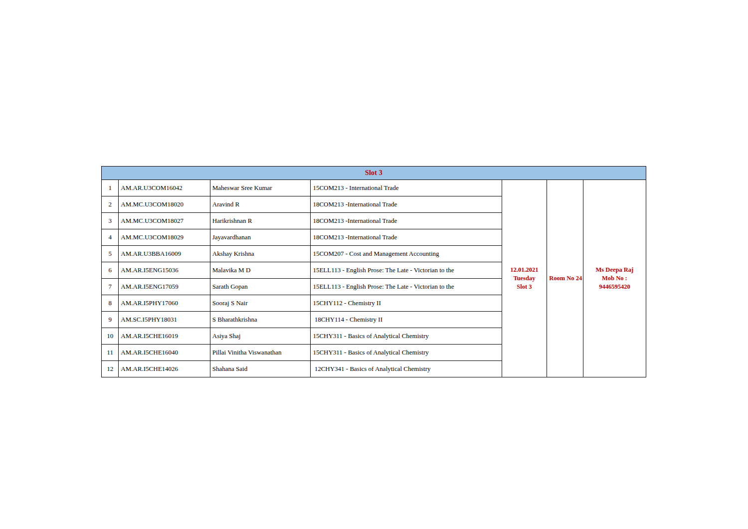| Slot 3 |
| 1 | AM.AR.U3COM16042 | Maheswar Sree Kumar | 15COM213 - International Trade | 12.01.2021 Tuesday Slot 3 | Room No 24 | Ms Deepa Raj Mob No : 9446595420 |
| 2 | AM.MC.U3COM18020 | Aravind R | 18COM213 -International Trade |
| 3 | AM.MC.U3COM18027 | Harikrishnan R | 18COM213 -International Trade |
| 4 | AM.MC.U3COM18029 | Jayavardhanan | 18COM213 -International Trade |
| 5 | AM.AR.U3BBA16009 | Akshay Krishna | 15COM207 - Cost and Management Accounting |
| 6 | AM.AR.I5ENG15036 | Malavika M D | 15ELL113 - English Prose: The Late - Victorian to the |
| 7 | AM.AR.I5ENG17059 | Sarath Gopan | 15ELL113 - English Prose: The Late - Victorian to the |
| 8 | AM.AR.I5PHY17060 | Sooraj S Nair | 15CHY112 - Chemistry II |
| 9 | AM.SC.I5PHY18031 | S Bharathkrishna | 18CHY114 - Chemistry II |
| 10 | AM.AR.I5CHE16019 | Asiya Shaj | 15CHY311 - Basics of Analytical Chemistry |
| 11 | AM.AR.I5CHE16040 | Pillai Vinitha Viswanathan | 15CHY311 - Basics of Analytical Chemistry |
| 12 | AM.AR.I5CHE14026 | Shahana Said | 12CHY341 - Basics of Analytical Chemistry |